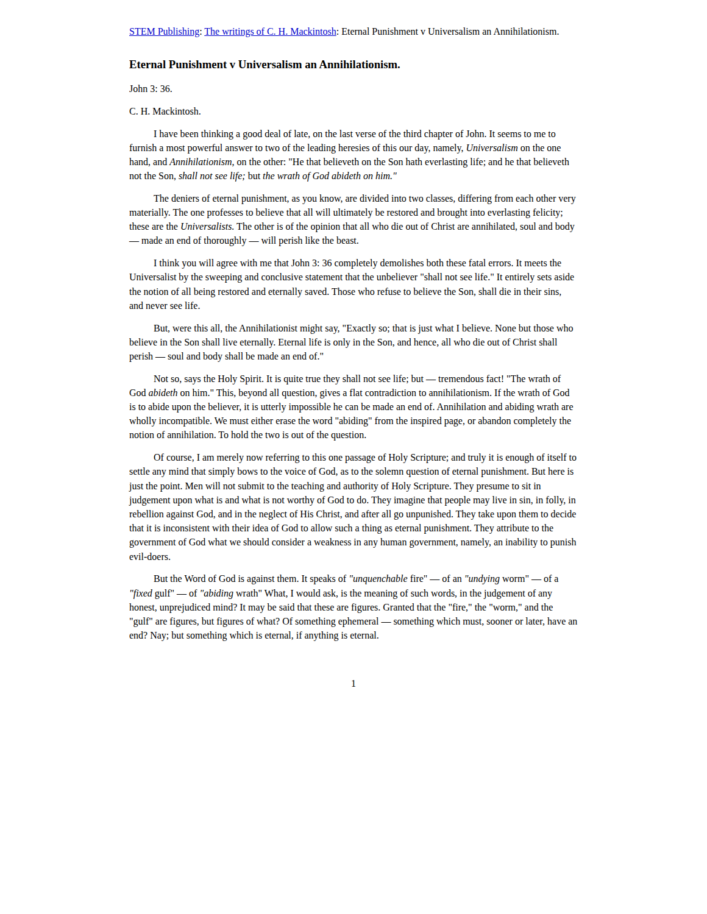STEM Publishing: The writings of C. H. Mackintosh: Eternal Punishment v Universalism an Annihilationism.
Eternal Punishment v Universalism an Annihilationism.
John 3: 36.
C. H. Mackintosh.
I have been thinking a good deal of late, on the last verse of the third chapter of John. It seems to me to furnish a most powerful answer to two of the leading heresies of this our day, namely, Universalism on the one hand, and Annihilationism, on the other: "He that believeth on the Son hath everlasting life; and he that believeth not the Son, shall not see life; but the wrath of God abideth on him."
The deniers of eternal punishment, as you know, are divided into two classes, differing from each other very materially. The one professes to believe that all will ultimately be restored and brought into everlasting felicity; these are the Universalists. The other is of the opinion that all who die out of Christ are annihilated, soul and body — made an end of thoroughly — will perish like the beast.
I think you will agree with me that John 3: 36 completely demolishes both these fatal errors. It meets the Universalist by the sweeping and conclusive statement that the unbeliever "shall not see life." It entirely sets aside the notion of all being restored and eternally saved. Those who refuse to believe the Son, shall die in their sins, and never see life.
But, were this all, the Annihilationist might say, "Exactly so; that is just what I believe. None but those who believe in the Son shall live eternally. Eternal life is only in the Son, and hence, all who die out of Christ shall perish — soul and body shall be made an end of."
Not so, says the Holy Spirit. It is quite true they shall not see life; but — tremendous fact! "The wrath of God abideth on him." This, beyond all question, gives a flat contradiction to annihilationism. If the wrath of God is to abide upon the believer, it is utterly impossible he can be made an end of. Annihilation and abiding wrath are wholly incompatible. We must either erase the word "abiding" from the inspired page, or abandon completely the notion of annihilation. To hold the two is out of the question.
Of course, I am merely now referring to this one passage of Holy Scripture; and truly it is enough of itself to settle any mind that simply bows to the voice of God, as to the solemn question of eternal punishment. But here is just the point. Men will not submit to the teaching and authority of Holy Scripture. They presume to sit in judgement upon what is and what is not worthy of God to do. They imagine that people may live in sin, in folly, in rebellion against God, and in the neglect of His Christ, and after all go unpunished. They take upon them to decide that it is inconsistent with their idea of God to allow such a thing as eternal punishment. They attribute to the government of God what we should consider a weakness in any human government, namely, an inability to punish evil-doers.
But the Word of God is against them. It speaks of "unquenchable fire" — of an "undying worm" — of a "fixed gulf" — of "abiding wrath" What, I would ask, is the meaning of such words, in the judgement of any honest, unprejudiced mind? It may be said that these are figures. Granted that the "fire," the "worm," and the "gulf" are figures, but figures of what? Of something ephemeral — something which must, sooner or later, have an end? Nay; but something which is eternal, if anything is eternal.
1